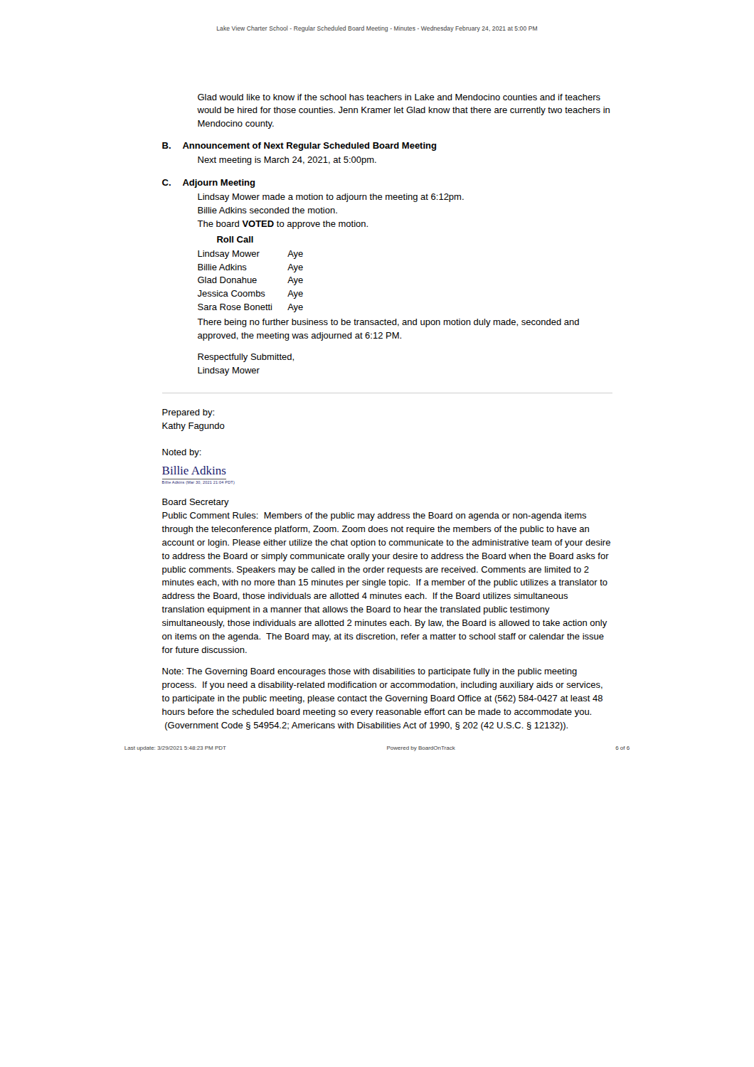Lake View Charter School - Regular Scheduled Board Meeting - Minutes - Wednesday February 24, 2021 at 5:00 PM
Glad would like to know if the school has teachers in Lake and Mendocino counties and if teachers would be hired for those counties. Jenn Kramer let Glad know that there are currently two teachers in Mendocino county.
B. Announcement of Next Regular Scheduled Board Meeting
Next meeting is March 24, 2021, at 5:00pm.
C. Adjourn Meeting
Lindsay Mower made a motion to adjourn the meeting at 6:12pm.
Billie Adkins seconded the motion.
The board VOTED to approve the motion.
Roll Call
| Lindsay Mower | Aye |
| Billie Adkins | Aye |
| Glad Donahue | Aye |
| Jessica Coombs | Aye |
| Sara Rose Bonetti | Aye |
There being no further business to be transacted, and upon motion duly made, seconded and approved, the meeting was adjourned at 6:12 PM.
Respectfully Submitted,
Lindsay Mower
Prepared by:
Kathy Fagundo
Noted by:
Billie Adkins
Billie Adkins (Mar 30, 2021 21:04 PDT)
Board Secretary
Public Comment Rules: Members of the public may address the Board on agenda or non-agenda items through the teleconference platform, Zoom. Zoom does not require the members of the public to have an account or login. Please either utilize the chat option to communicate to the administrative team of your desire to address the Board or simply communicate orally your desire to address the Board when the Board asks for public comments. Speakers may be called in the order requests are received. Comments are limited to 2 minutes each, with no more than 15 minutes per single topic. If a member of the public utilizes a translator to address the Board, those individuals are allotted 4 minutes each. If the Board utilizes simultaneous translation equipment in a manner that allows the Board to hear the translated public testimony simultaneously, those individuals are allotted 2 minutes each. By law, the Board is allowed to take action only on items on the agenda. The Board may, at its discretion, refer a matter to school staff or calendar the issue for future discussion.
Note: The Governing Board encourages those with disabilities to participate fully in the public meeting process. If you need a disability-related modification or accommodation, including auxiliary aids or services, to participate in the public meeting, please contact the Governing Board Office at (562) 584-0427 at least 48 hours before the scheduled board meeting so every reasonable effort can be made to accommodate you.
(Government Code § 54954.2; Americans with Disabilities Act of 1990, § 202 (42 U.S.C. § 12132)).
Last update: 3/29/2021 5:48:23 PM PDT
Powered by BoardOnTrack
6 of 6